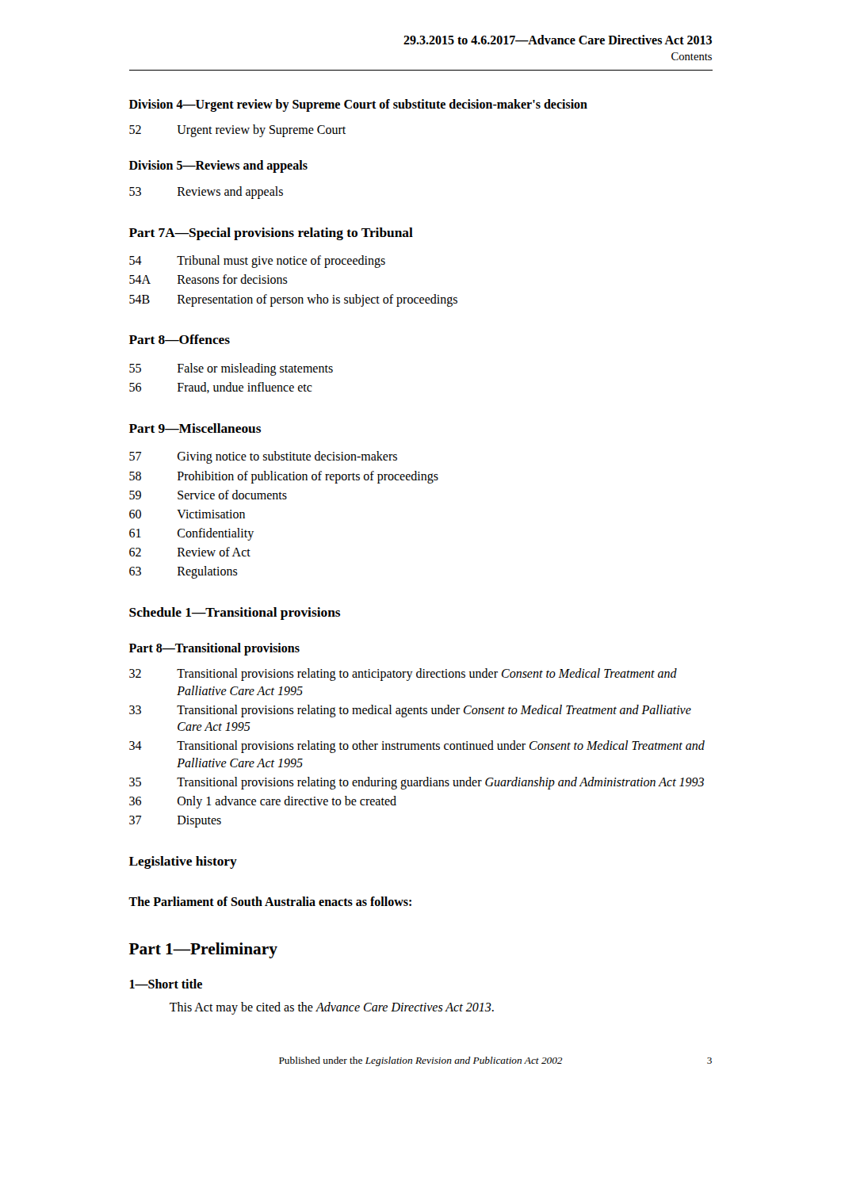29.3.2015 to 4.6.2017—Advance Care Directives Act 2013
Contents
Division 4—Urgent review by Supreme Court of substitute decision-maker's decision
| 52 | Urgent review by Supreme Court |
Division 5—Reviews and appeals
| 53 | Reviews and appeals |
Part 7A—Special provisions relating to Tribunal
| 54 | Tribunal must give notice of proceedings |
| 54A | Reasons for decisions |
| 54B | Representation of person who is subject of proceedings |
Part 8—Offences
| 55 | False or misleading statements |
| 56 | Fraud, undue influence etc |
Part 9—Miscellaneous
| 57 | Giving notice to substitute decision-makers |
| 58 | Prohibition of publication of reports of proceedings |
| 59 | Service of documents |
| 60 | Victimisation |
| 61 | Confidentiality |
| 62 | Review of Act |
| 63 | Regulations |
Schedule 1—Transitional provisions
Part 8—Transitional provisions
| 32 | Transitional provisions relating to anticipatory directions under Consent to Medical Treatment and Palliative Care Act 1995 |
| 33 | Transitional provisions relating to medical agents under Consent to Medical Treatment and Palliative Care Act 1995 |
| 34 | Transitional provisions relating to other instruments continued under Consent to Medical Treatment and Palliative Care Act 1995 |
| 35 | Transitional provisions relating to enduring guardians under Guardianship and Administration Act 1993 |
| 36 | Only 1 advance care directive to be created |
| 37 | Disputes |
Legislative history
The Parliament of South Australia enacts as follows:
Part 1—Preliminary
1—Short title
This Act may be cited as the Advance Care Directives Act 2013.
Published under the Legislation Revision and Publication Act 2002
3